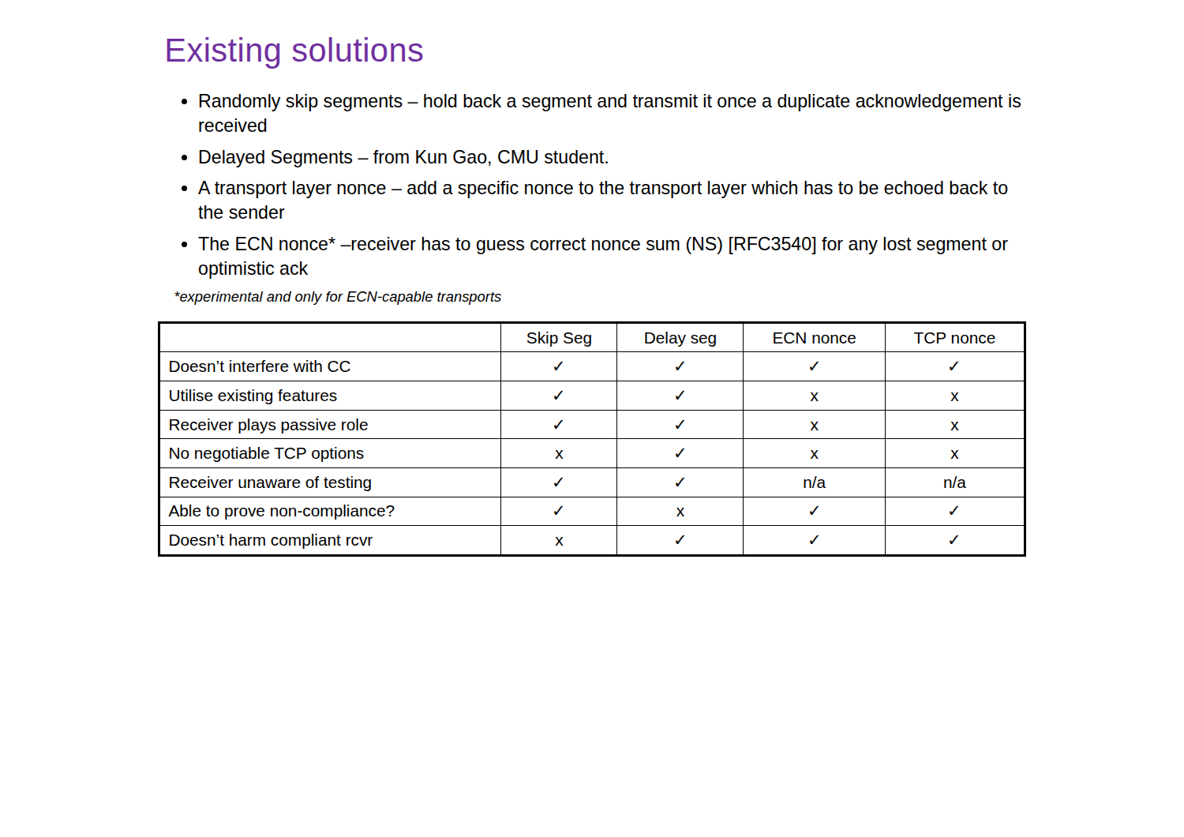Existing solutions
Randomly skip segments – hold back a segment and transmit it once a duplicate acknowledgement is received
Delayed Segments – from Kun Gao, CMU student.
A transport layer nonce – add a specific nonce to the transport layer which has to be echoed back to the sender
The ECN nonce* –receiver has to guess correct nonce sum (NS) [RFC3540] for any lost segment or optimistic ack
*experimental and only for ECN-capable transports
| | Skip Seg | Delay seg | ECN nonce | TCP nonce |
| --- | --- | --- | --- | --- |
| Doesn’t interfere with CC | | | | |
| Utilise existing features | | | x | x |
| Receiver plays passive role | | | x | x |
| No negotiable TCP options | x | | x | x |
| Receiver unaware of testing | | | n/a | n/a |
| Able to prove non-compliance? | | x | | |
| Doesn’t harm compliant rcvr | x | | | |